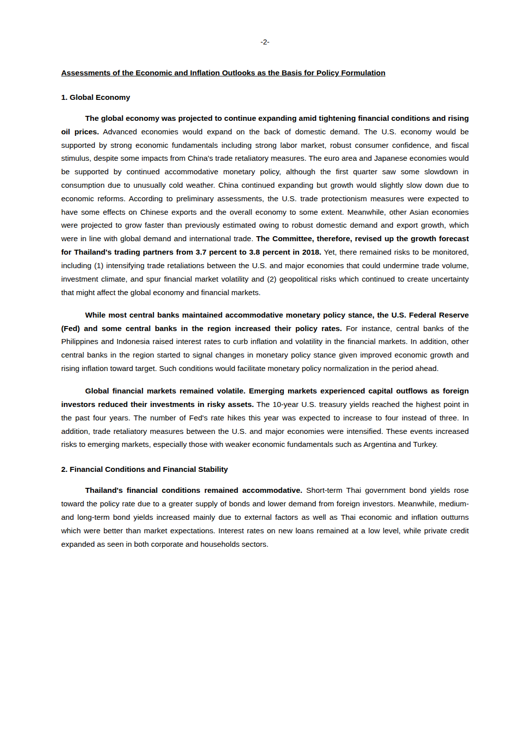-2-
Assessments of the Economic and Inflation Outlooks as the Basis for Policy Formulation
1. Global Economy
The global economy was projected to continue expanding amid tightening financial conditions and rising oil prices. Advanced economies would expand on the back of domestic demand. The U.S. economy would be supported by strong economic fundamentals including strong labor market, robust consumer confidence, and fiscal stimulus, despite some impacts from China's trade retaliatory measures. The euro area and Japanese economies would be supported by continued accommodative monetary policy, although the first quarter saw some slowdown in consumption due to unusually cold weather. China continued expanding but growth would slightly slow down due to economic reforms. According to preliminary assessments, the U.S. trade protectionism measures were expected to have some effects on Chinese exports and the overall economy to some extent. Meanwhile, other Asian economies were projected to grow faster than previously estimated owing to robust domestic demand and export growth, which were in line with global demand and international trade. The Committee, therefore, revised up the growth forecast for Thailand's trading partners from 3.7 percent to 3.8 percent in 2018. Yet, there remained risks to be monitored, including (1) intensifying trade retaliations between the U.S. and major economies that could undermine trade volume, investment climate, and spur financial market volatility and (2) geopolitical risks which continued to create uncertainty that might affect the global economy and financial markets.
While most central banks maintained accommodative monetary policy stance, the U.S. Federal Reserve (Fed) and some central banks in the region increased their policy rates. For instance, central banks of the Philippines and Indonesia raised interest rates to curb inflation and volatility in the financial markets. In addition, other central banks in the region started to signal changes in monetary policy stance given improved economic growth and rising inflation toward target. Such conditions would facilitate monetary policy normalization in the period ahead.
Global financial markets remained volatile. Emerging markets experienced capital outflows as foreign investors reduced their investments in risky assets. The 10-year U.S. treasury yields reached the highest point in the past four years. The number of Fed's rate hikes this year was expected to increase to four instead of three. In addition, trade retaliatory measures between the U.S. and major economies were intensified. These events increased risks to emerging markets, especially those with weaker economic fundamentals such as Argentina and Turkey.
2. Financial Conditions and Financial Stability
Thailand's financial conditions remained accommodative. Short-term Thai government bond yields rose toward the policy rate due to a greater supply of bonds and lower demand from foreign investors. Meanwhile, medium- and long-term bond yields increased mainly due to external factors as well as Thai economic and inflation outturns which were better than market expectations. Interest rates on new loans remained at a low level, while private credit expanded as seen in both corporate and households sectors.